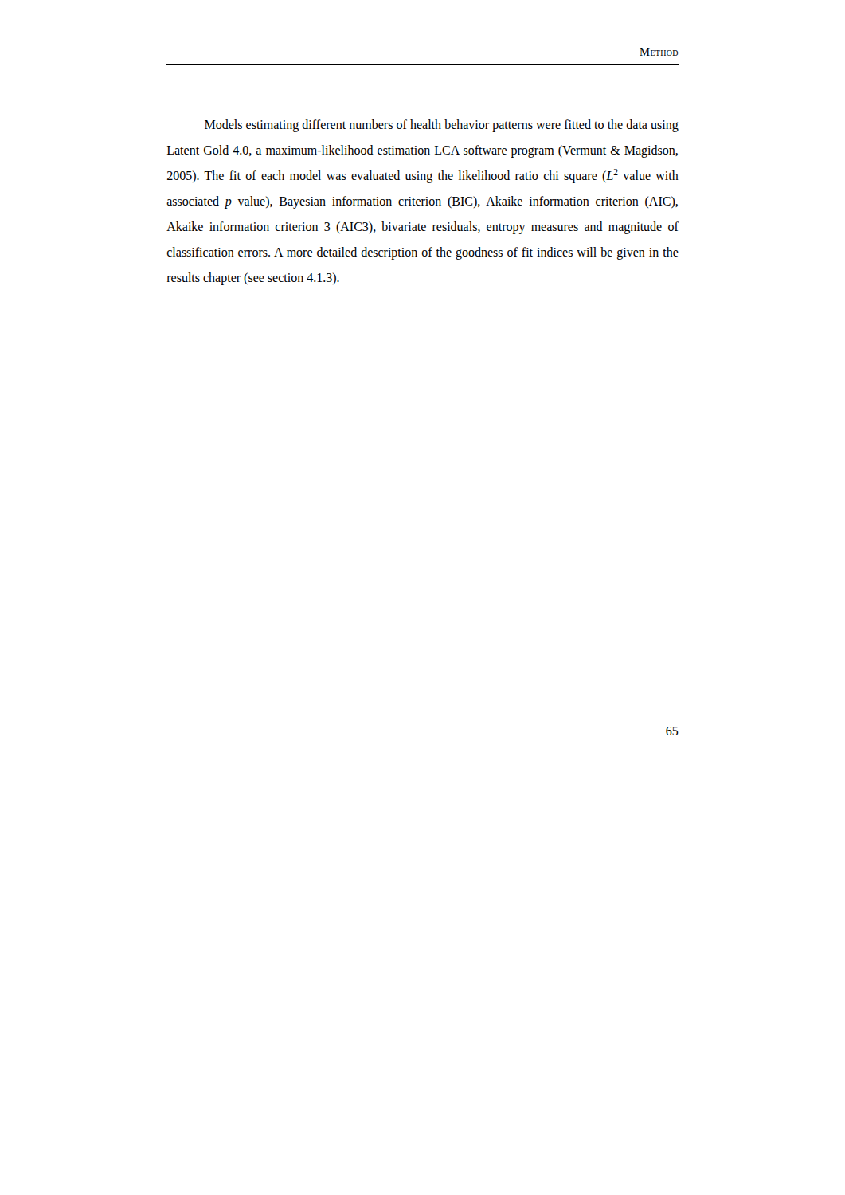Method
Models estimating different numbers of health behavior patterns were fitted to the data using Latent Gold 4.0, a maximum-likelihood estimation LCA software program (Vermunt & Magidson, 2005). The fit of each model was evaluated using the likelihood ratio chi square (L2 value with associated p value), Bayesian information criterion (BIC), Akaike information criterion (AIC), Akaike information criterion 3 (AIC3), bivariate residuals, entropy measures and magnitude of classification errors. A more detailed description of the goodness of fit indices will be given in the results chapter (see section 4.1.3).
65